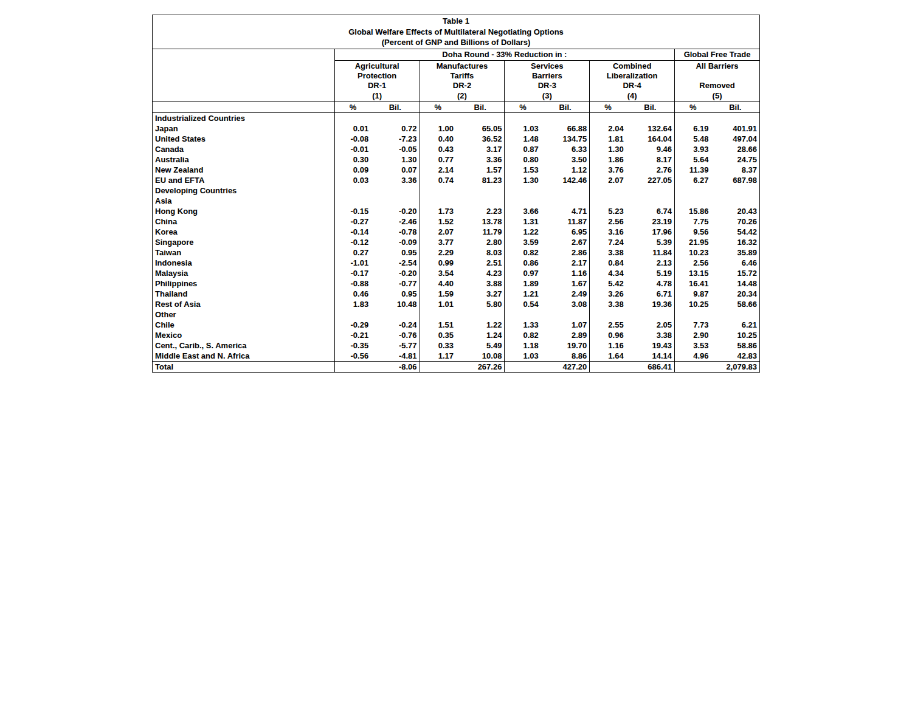| Table 1 Global Welfare Effects of Multilateral Negotiating Options (Percent of GNP and Billions of Dollars) |
| | Doha Round - 33% Reduction in : | Global Free Trade |
| | Agricultural Protection DR-1 (1) | Manufactures Tariffs DR-2 (2) | Services Barriers DR-3 (3) | Combined Liberalization DR-4 (4) | All Barriers Removed (5) |
| | % | Bil. | % | Bil. | % | Bil. | % | Bil. | % | Bil. |
| Industrialized Countries | | | | | | | | | | |
| Japan | 0.01 | 0.72 | 1.00 | 65.05 | 1.03 | 66.88 | 2.04 | 132.64 | 6.19 | 401.91 |
| United States | -0.08 | -7.23 | 0.40 | 36.52 | 1.48 | 134.75 | 1.81 | 164.04 | 5.48 | 497.04 |
| Canada | -0.01 | -0.05 | 0.43 | 3.17 | 0.87 | 6.33 | 1.30 | 9.46 | 3.93 | 28.66 |
| Australia | 0.30 | 1.30 | 0.77 | 3.36 | 0.80 | 3.50 | 1.86 | 8.17 | 5.64 | 24.75 |
| New Zealand | 0.09 | 0.07 | 2.14 | 1.57 | 1.53 | 1.12 | 3.76 | 2.76 | 11.39 | 8.37 |
| EU and EFTA | 0.03 | 3.36 | 0.74 | 81.23 | 1.30 | 142.46 | 2.07 | 227.05 | 6.27 | 687.98 |
| Developing Countries | | | | | | | | | | |
| Asia | | | | | | | | | | |
| Hong Kong | -0.15 | -0.20 | 1.73 | 2.23 | 3.66 | 4.71 | 5.23 | 6.74 | 15.86 | 20.43 |
| China | -0.27 | -2.46 | 1.52 | 13.78 | 1.31 | 11.87 | 2.56 | 23.19 | 7.75 | 70.26 |
| Korea | -0.14 | -0.78 | 2.07 | 11.79 | 1.22 | 6.95 | 3.16 | 17.96 | 9.56 | 54.42 |
| Singapore | -0.12 | -0.09 | 3.77 | 2.80 | 3.59 | 2.67 | 7.24 | 5.39 | 21.95 | 16.32 |
| Taiwan | 0.27 | 0.95 | 2.29 | 8.03 | 0.82 | 2.86 | 3.38 | 11.84 | 10.23 | 35.89 |
| Indonesia | -1.01 | -2.54 | 0.99 | 2.51 | 0.86 | 2.17 | 0.84 | 2.13 | 2.56 | 6.46 |
| Malaysia | -0.17 | -0.20 | 3.54 | 4.23 | 0.97 | 1.16 | 4.34 | 5.19 | 13.15 | 15.72 |
| Philippines | -0.88 | -0.77 | 4.40 | 3.88 | 1.89 | 1.67 | 5.42 | 4.78 | 16.41 | 14.48 |
| Thailand | 0.46 | 0.95 | 1.59 | 3.27 | 1.21 | 2.49 | 3.26 | 6.71 | 9.87 | 20.34 |
| Rest of Asia | 1.83 | 10.48 | 1.01 | 5.80 | 0.54 | 3.08 | 3.38 | 19.36 | 10.25 | 58.66 |
| Other | | | | | | | | | | |
| Chile | -0.29 | -0.24 | 1.51 | 1.22 | 1.33 | 1.07 | 2.55 | 2.05 | 7.73 | 6.21 |
| Mexico | -0.21 | -0.76 | 0.35 | 1.24 | 0.82 | 2.89 | 0.96 | 3.38 | 2.90 | 10.25 |
| Cent., Carib., S. America | -0.35 | -5.77 | 0.33 | 5.49 | 1.18 | 19.70 | 1.16 | 19.43 | 3.53 | 58.86 |
| Middle East and N. Africa | -0.56 | -4.81 | 1.17 | 10.08 | 1.03 | 8.86 | 1.64 | 14.14 | 4.96 | 42.83 |
| Total | | -8.06 | | 267.26 | | 427.20 | | 686.41 | | 2,079.83 |